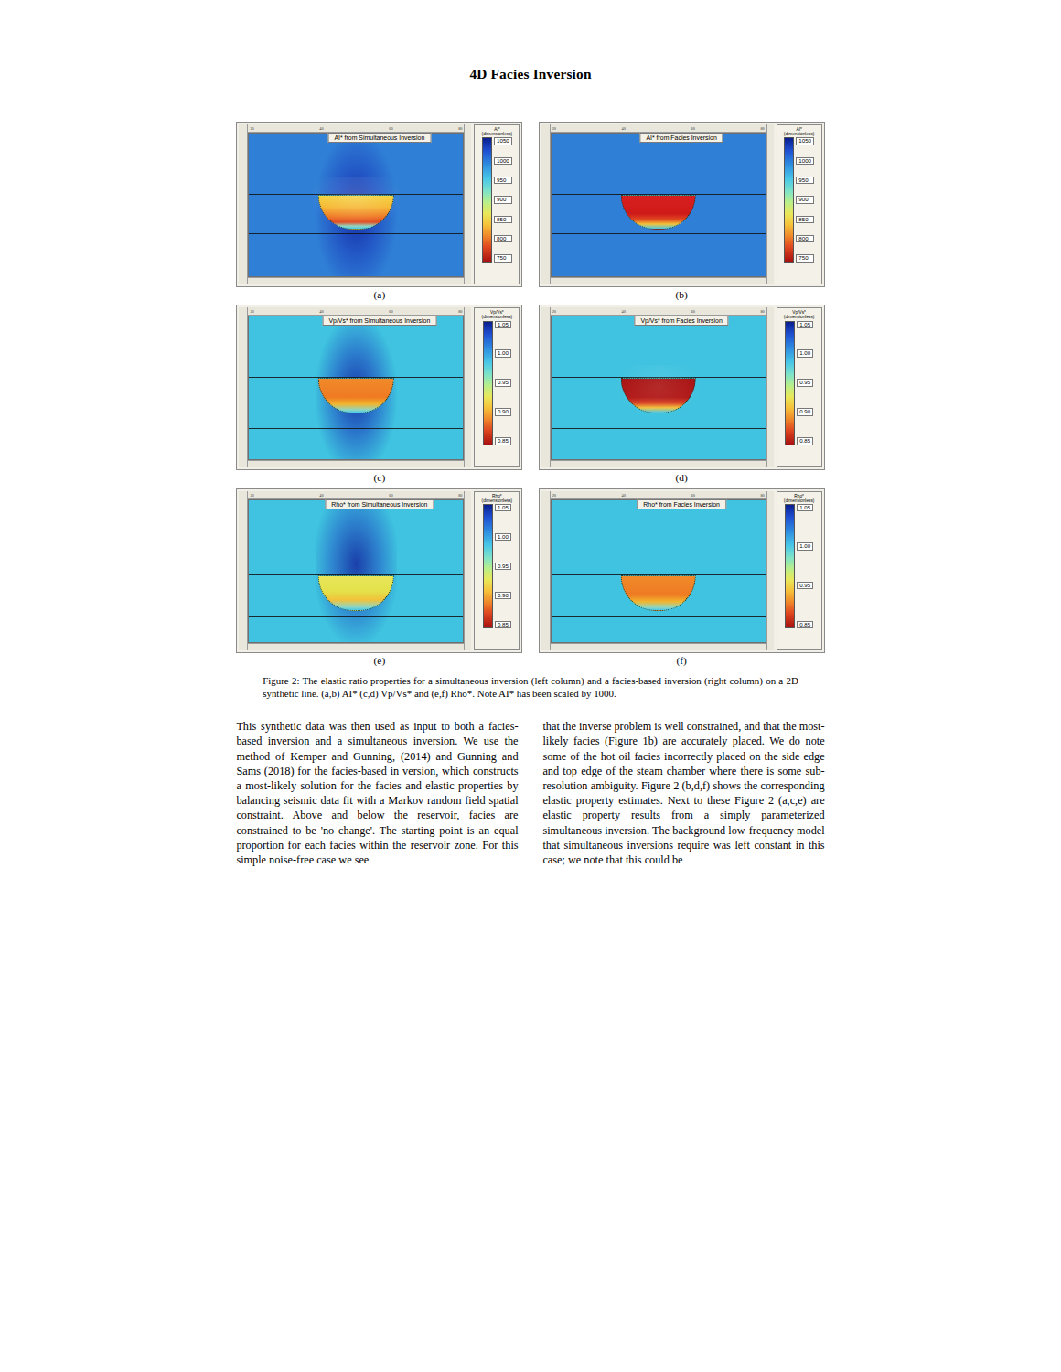4D Facies Inversion
AI* from Simultaneous Inversion
20406080
AI*
(dimensionless)
1050 1000 950 900 850 800 750
(a)
AI* from Facies Inversion
20406080
AI*
(dimensionless)
1050 1000 950 900 850 800 750
(b)
Vp/Vs* from Simultaneous Inversion
20406080
Vp/Vs*
(dimensionless)
1.05 1.00 0.95 0.90 0.85
(c)
Vp/Vs* from Facies Inversion
20406080
Vp/Vs*
(dimensionless)
1.05 1.00 0.95 0.90 0.85
(d)
Rho* from Simultaneous Inversion
20406080
Rho*
(dimensionless)
1.05 1.00 0.95 0.90 0.85
(e)
Rho* from Facies Inversion
20406080
Rho*
(dimensionless)
1.05 1.00 0.95 0.85
(f)
Figure 2: The elastic ratio properties for a simultaneous inversion (left column) and a facies-based inversion (right column) on a 2D synthetic line. (a,b) AI* (c,d) Vp/Vs* and (e,f) Rho*. Note AI* has been scaled by 1000.
This synthetic data was then used as input to both a facies-based inversion and a simultaneous inversion. We use the method of Kemper and Gunning, (2014) and Gunning and Sams (2018) for the facies-based in version, which constructs a most-likely solution for the facies and elastic properties by balancing seismic data fit with a Markov random field spatial constraint. Above and below the reservoir, facies are constrained to be 'no change'. The starting point is an equal proportion for each facies within the reservoir zone. For this simple noise-free case we see
that the inverse problem is well constrained, and that the most-likely facies (Figure 1b) are accurately placed. We do note some of the hot oil facies incorrectly placed on the side edge and top edge of the steam chamber where there is some sub-resolution ambiguity. Figure 2 (b,d,f) shows the corresponding elastic property estimates. Next to these Figure 2 (a,c,e) are elastic property results from a simply parameterized simultaneous inversion. The background low-frequency model that simultaneous inversions require was left constant in this case; we note that this could be